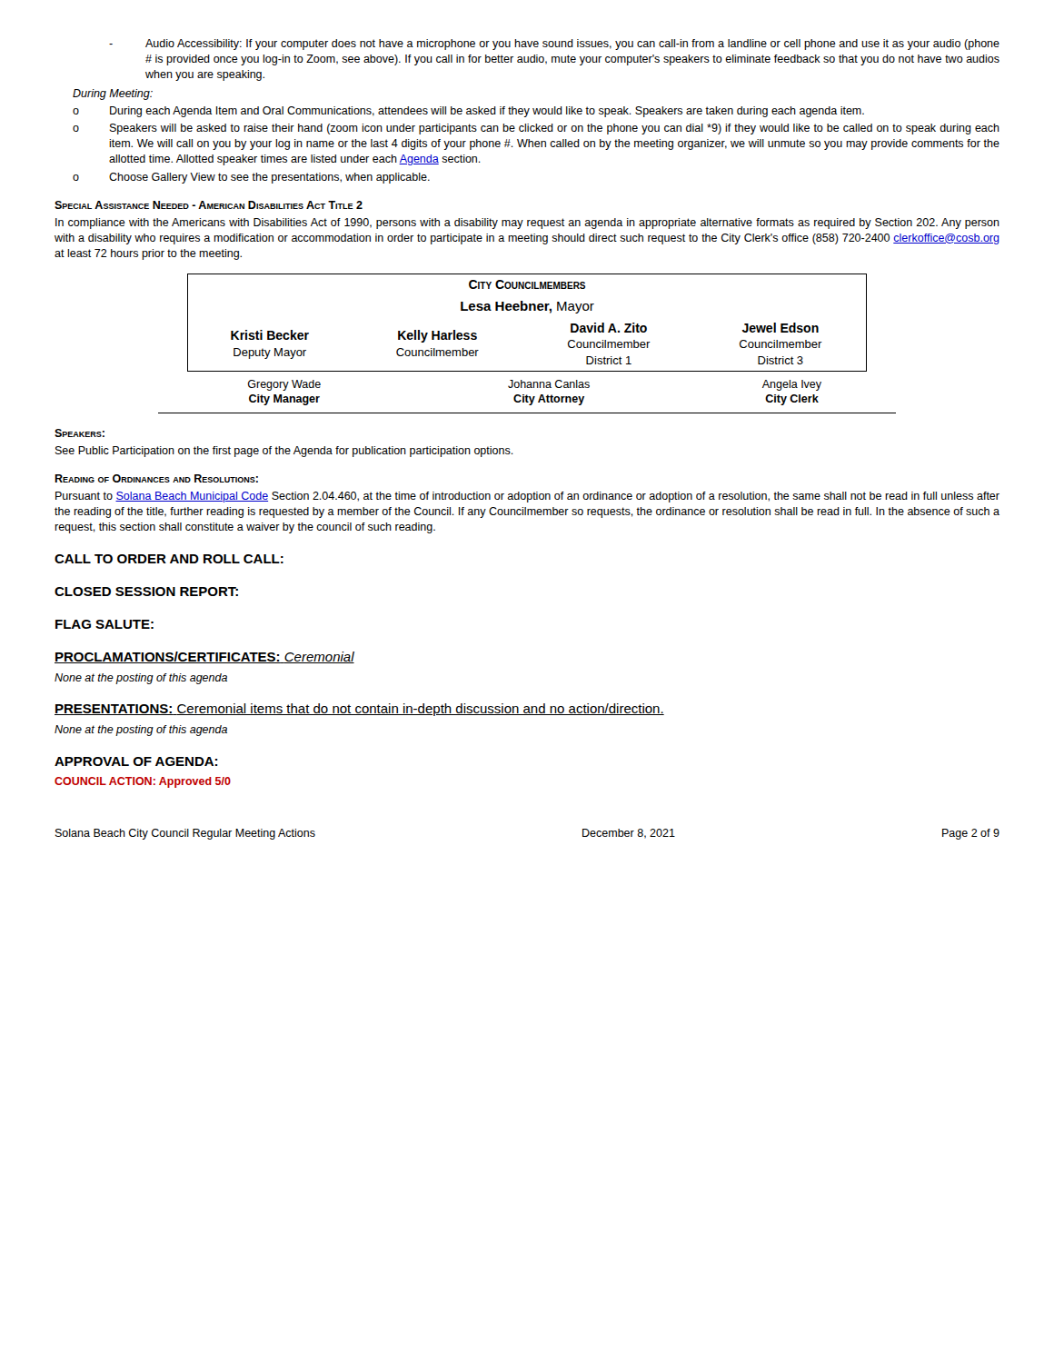- Audio Accessibility: If your computer does not have a microphone or you have sound issues, you can call-in from a landline or cell phone and use it as your audio (phone # is provided once you log-in to Zoom, see above). If you call in for better audio, mute your computer's speakers to eliminate feedback so that you do not have two audios when you are speaking.
During Meeting:
o During each Agenda Item and Oral Communications, attendees will be asked if they would like to speak. Speakers are taken during each agenda item.
o Speakers will be asked to raise their hand (zoom icon under participants can be clicked or on the phone you can dial *9) if they would like to be called on to speak during each item. We will call on you by your log in name or the last 4 digits of your phone #. When called on by the meeting organizer, we will unmute so you may provide comments for the allotted time. Allotted speaker times are listed under each Agenda section.
o Choose Gallery View to see the presentations, when applicable.
Special Assistance Needed - American Disabilities Act Title 2
In compliance with the Americans with Disabilities Act of 1990, persons with a disability may request an agenda in appropriate alternative formats as required by Section 202. Any person with a disability who requires a modification or accommodation in order to participate in a meeting should direct such request to the City Clerk's office (858) 720-2400 clerkoffice@cosb.org at least 72 hours prior to the meeting.
| City Councilmembers |
| Lesa Heebner, Mayor |
| Kristi Becker Deputy Mayor | Kelly Harless Councilmember | David A. Zito Councilmember District 1 | Jewel Edson Councilmember District 3 |
| Gregory Wade | Johanna Canlas | Angela Ivey |
| City Manager | City Attorney | City Clerk |
Speakers:
See Public Participation on the first page of the Agenda for publication participation options.
Reading of Ordinances and Resolutions:
Pursuant to Solana Beach Municipal Code Section 2.04.460, at the time of introduction or adoption of an ordinance or adoption of a resolution, the same shall not be read in full unless after the reading of the title, further reading is requested by a member of the Council. If any Councilmember so requests, the ordinance or resolution shall be read in full. In the absence of such a request, this section shall constitute a waiver by the council of such reading.
CALL TO ORDER AND ROLL CALL:
CLOSED SESSION REPORT:
FLAG SALUTE:
PROCLAMATIONS/CERTIFICATES: Ceremonial
None at the posting of this agenda
PRESENTATIONS: Ceremonial items that do not contain in-depth discussion and no action/direction.
None at the posting of this agenda
APPROVAL OF AGENDA:
COUNCIL ACTION: Approved 5/0
Solana Beach City Council Regular Meeting Actions December 8, 2021 Page 2 of 9